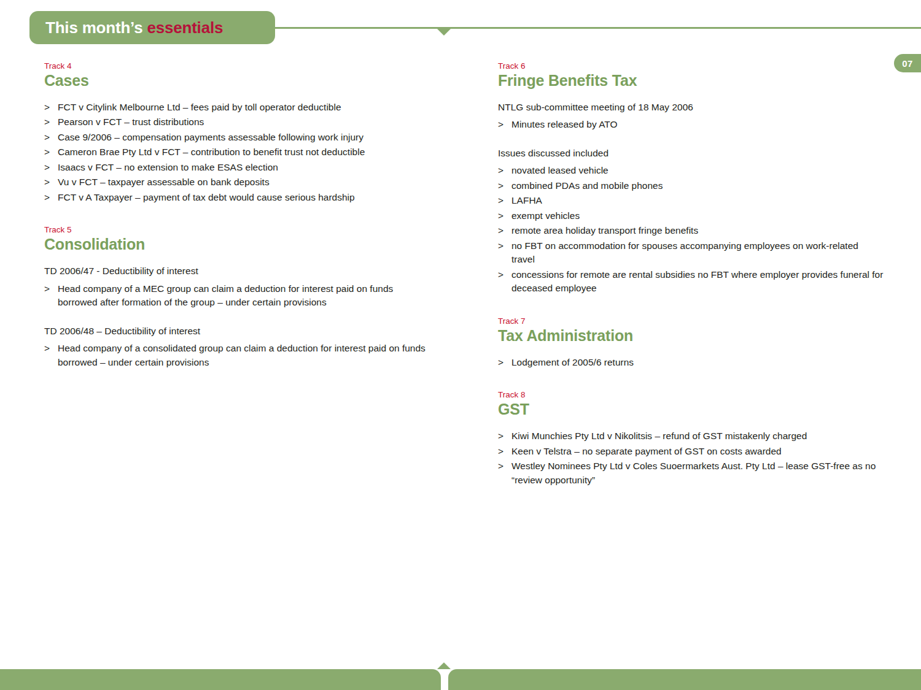This month’s essentials
07
Track 4
Cases
FCT v Citylink Melbourne Ltd – fees paid by toll operator deductible
Pearson v FCT – trust distributions
Case 9/2006 – compensation payments assessable following work injury
Cameron Brae Pty Ltd v FCT – contribution to benefit trust not deductible
Isaacs v FCT – no extension to make ESAS election
Vu v FCT – taxpayer assessable on bank deposits
FCT v A Taxpayer – payment of tax debt would cause serious hardship
Track 5
Consolidation
TD 2006/47 - Deductibility of interest
Head company of a MEC group can claim a deduction for interest paid on funds borrowed after formation of the group – under certain provisions
TD 2006/48 – Deductibility of interest
Head company of a consolidated group can claim a deduction for interest paid on funds borrowed – under certain provisions
Track 6
Fringe Benefits Tax
NTLG sub-committee meeting of 18 May 2006
Minutes released by ATO
Issues discussed included
novated leased vehicle
combined PDAs and mobile phones
LAFHA
exempt vehicles
remote area holiday transport fringe benefits
no FBT on accommodation for spouses accompanying employees on work-related travel
concessions for remote are rental subsidies no FBT where employer provides funeral for deceased employee
Track 7
Tax Administration
Lodgement of 2005/6 returns
Track 8
GST
Kiwi Munchies Pty Ltd v Nikolitsis – refund of GST mistakenly charged
Keen v Telstra – no separate payment of GST on costs awarded
Westley Nominees Pty Ltd v Coles Suoermarkets Aust. Pty Ltd – lease GST-free as no “review opportunity”